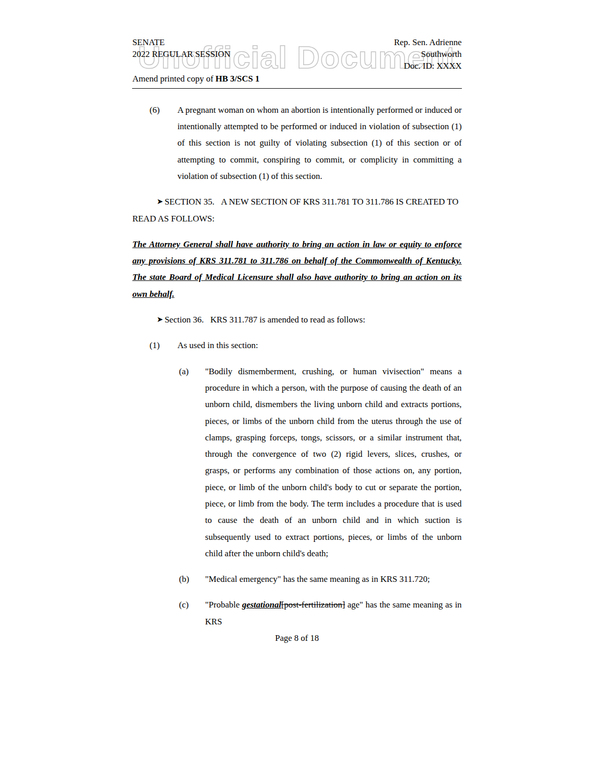Unofficial Document
SENATE 2022 REGULAR SESSION
Rep. Sen. Adrienne Southworth Doc. ID: XXXX
Amend printed copy of HB 3/SCS 1
(6)
A pregnant woman on whom an abortion is intentionally performed or induced or intentionally attempted to be performed or induced in violation of subsection (1) of this section is not guilty of violating subsection (1) of this section or of attempting to commit, conspiring to commit, or complicity in committing a violation of subsection (1) of this section.
➤SECTION 35. A NEW SECTION OF KRS 311.781 TO 311.786 IS CREATED TO
READ AS FOLLOWS:
The Attorney General shall have authority to bring an action in law or equity to enforce any provisions of KRS 311.781 to 311.786 on behalf of the Commonwealth of Kentucky. The state Board of Medical Licensure shall also have authority to bring an action on its own behalf.
➤Section 36. KRS 311.787 is amended to read as follows:
(1)
As used in this section:
(a)
"Bodily dismemberment, crushing, or human vivisection" means a procedure in which a person, with the purpose of causing the death of an unborn child, dismembers the living unborn child and extracts portions, pieces, or limbs of the unborn child from the uterus through the use of clamps, grasping forceps, tongs, scissors, or a similar instrument that, through the convergence of two (2) rigid levers, slices, crushes, or grasps, or performs any combination of those actions on, any portion, piece, or limb of the unborn child's body to cut or separate the portion, piece, or limb from the body. The term includes a procedure that is used to cause the death of an unborn child and in which suction is subsequently used to extract portions, pieces, or limbs of the unborn child after the unborn child's death;
(b)
"Medical emergency" has the same meaning as in KRS 311.720;
(c)
"Probable gestational[post-fertilization] age" has the same meaning as in KRS
Page 8 of 18